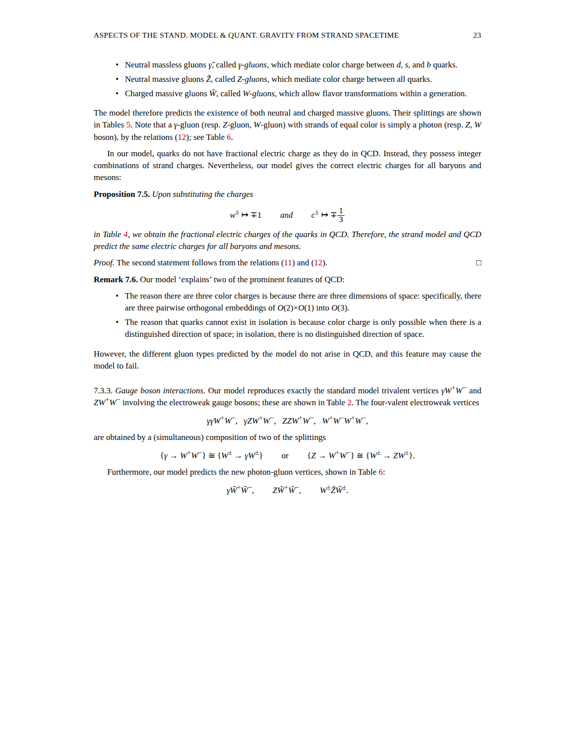ASPECTS OF THE STAND. MODEL & QUANT. GRAVITY FROM STRAND SPACETIME23
Neutral massless gluons γ̃, called γ-gluons, which mediate color charge between d, s, and b quarks.
Neutral massive gluons Z̃, called Z-gluons, which mediate color charge between all quarks.
Charged massive gluons W̃, called W-gluons, which allow flavor transformations within a generation.
The model therefore predicts the existence of both neutral and charged massive gluons. Their splittings are shown in Tables 5. Note that a γ-gluon (resp. Z-gluon, W-gluon) with strands of equal color is simply a photon (resp. Z, W boson), by the relations (12); see Table 6.
In our model, quarks do not have fractional electric charge as they do in QCD. Instead, they possess integer combinations of strand charges. Nevertheless, our model gives the correct electric charges for all baryons and mesons:
Proposition 7.5. Upon substituting the charges
w± ↦ ∓1 and c± ↦ ∓13
in Table 4, we obtain the fractional electric charges of the quarks in QCD. Therefore, the strand model and QCD predict the same electric charges for all baryons and mesons.
Proof. The second statement follows from the relations (11) and (12). □
Remark 7.6. Our model ‘explains’ two of the prominent features of QCD:
The reason there are three color charges is because there are three dimensions of space: specifically, there are three pairwise orthogonal embeddings of O(2)×O(1) into O(3).
The reason that quarks cannot exist in isolation is because color charge is only possible when there is a distinguished direction of space; in isolation, there is no distinguished direction of space.
However, the different gluon types predicted by the model do not arise in QCD, and this feature may cause the model to fail.
7.3.3. Gauge boson interactions. Our model reproduces exactly the standard model trivalent vertices γW+W− and ZW+W− involving the electroweak gauge bosons; these are shown in Table 2. The four-valent electroweak vertices
γγW+W−, γZW+W−, ZZW+W−, W+W−W+W−,
are obtained by a (simultaneous) composition of two of the splittings
{γ → W+W−} ≅ {W± → γW±} or {Z → W+W−} ≅ {W± → ZW±}.
Furthermore, our model predicts the new photon-gluon vertices, shown in Table 6:
γW̃+W̃−, ZW̃+W̃−, W±Z̃W̃±.